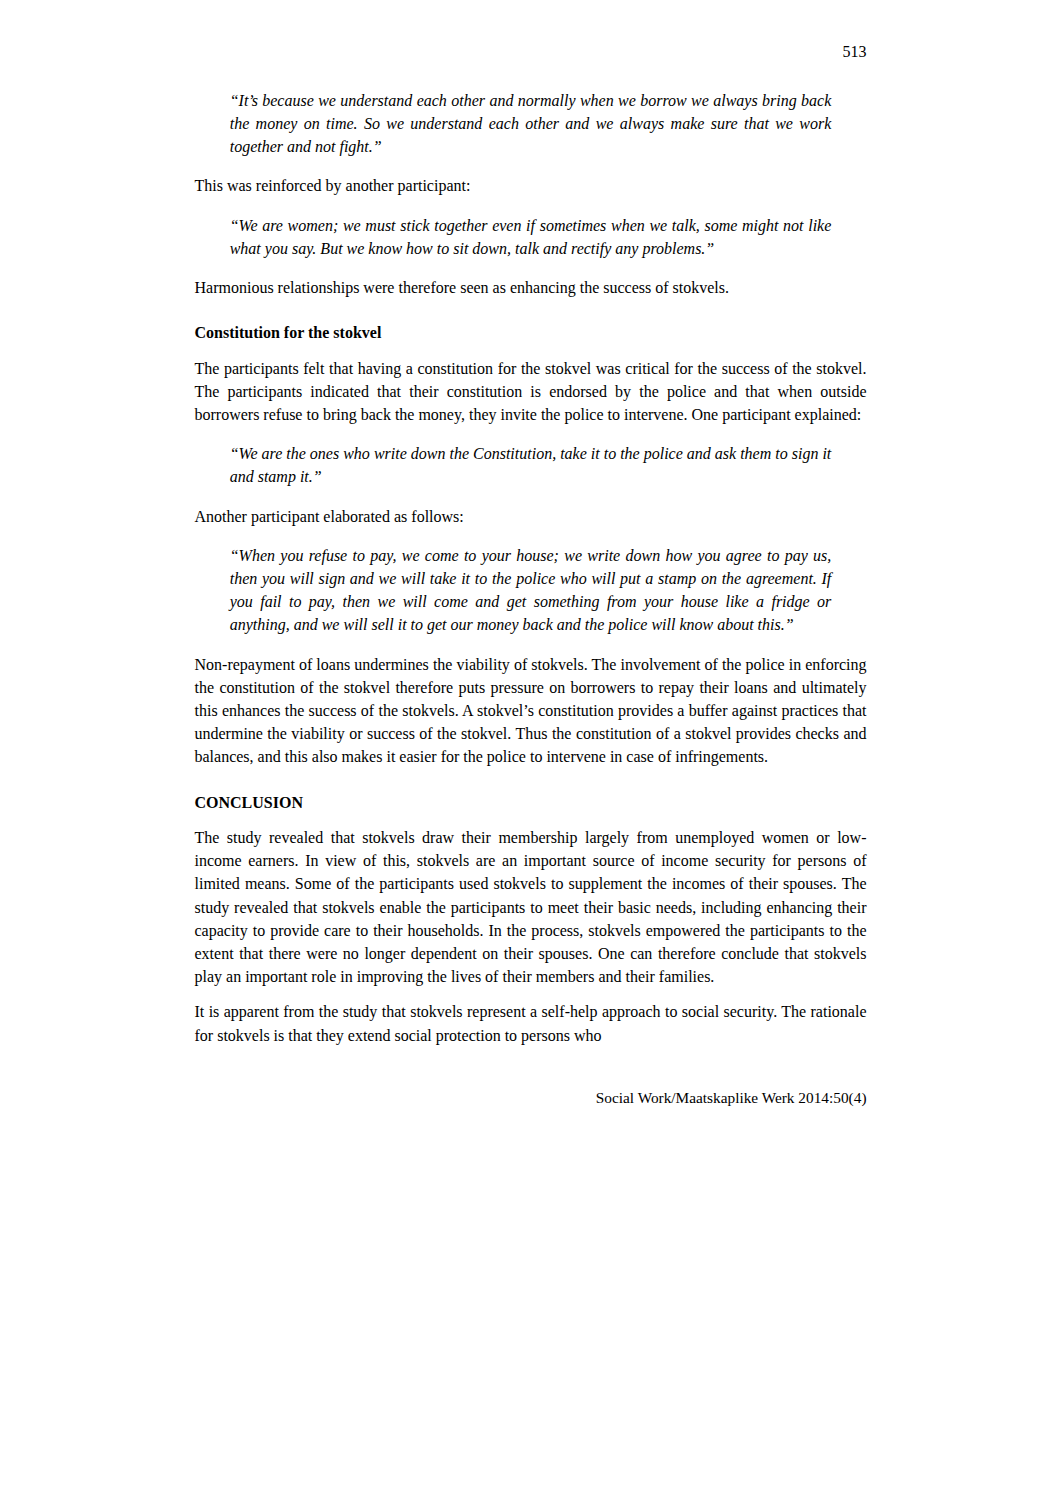513
“It’s because we understand each other and normally when we borrow we always bring back the money on time. So we understand each other and we always make sure that we work together and not fight.”
This was reinforced by another participant:
“We are women; we must stick together even if sometimes when we talk, some might not like what you say. But we know how to sit down, talk and rectify any problems.”
Harmonious relationships were therefore seen as enhancing the success of stokvels.
Constitution for the stokvel
The participants felt that having a constitution for the stokvel was critical for the success of the stokvel. The participants indicated that their constitution is endorsed by the police and that when outside borrowers refuse to bring back the money, they invite the police to intervene. One participant explained:
“We are the ones who write down the Constitution, take it to the police and ask them to sign it and stamp it.”
Another participant elaborated as follows:
“When you refuse to pay, we come to your house; we write down how you agree to pay us, then you will sign and we will take it to the police who will put a stamp on the agreement. If you fail to pay, then we will come and get something from your house like a fridge or anything, and we will sell it to get our money back and the police will know about this.”
Non-repayment of loans undermines the viability of stokvels. The involvement of the police in enforcing the constitution of the stokvel therefore puts pressure on borrowers to repay their loans and ultimately this enhances the success of the stokvels. A stokvel’s constitution provides a buffer against practices that undermine the viability or success of the stokvel. Thus the constitution of a stokvel provides checks and balances, and this also makes it easier for the police to intervene in case of infringements.
CONCLUSION
The study revealed that stokvels draw their membership largely from unemployed women or low-income earners. In view of this, stokvels are an important source of income security for persons of limited means. Some of the participants used stokvels to supplement the incomes of their spouses. The study revealed that stokvels enable the participants to meet their basic needs, including enhancing their capacity to provide care to their households. In the process, stokvels empowered the participants to the extent that there were no longer dependent on their spouses. One can therefore conclude that stokvels play an important role in improving the lives of their members and their families.
It is apparent from the study that stokvels represent a self-help approach to social security. The rationale for stokvels is that they extend social protection to persons who
Social Work/Maatskaplike Werk 2014:50(4)